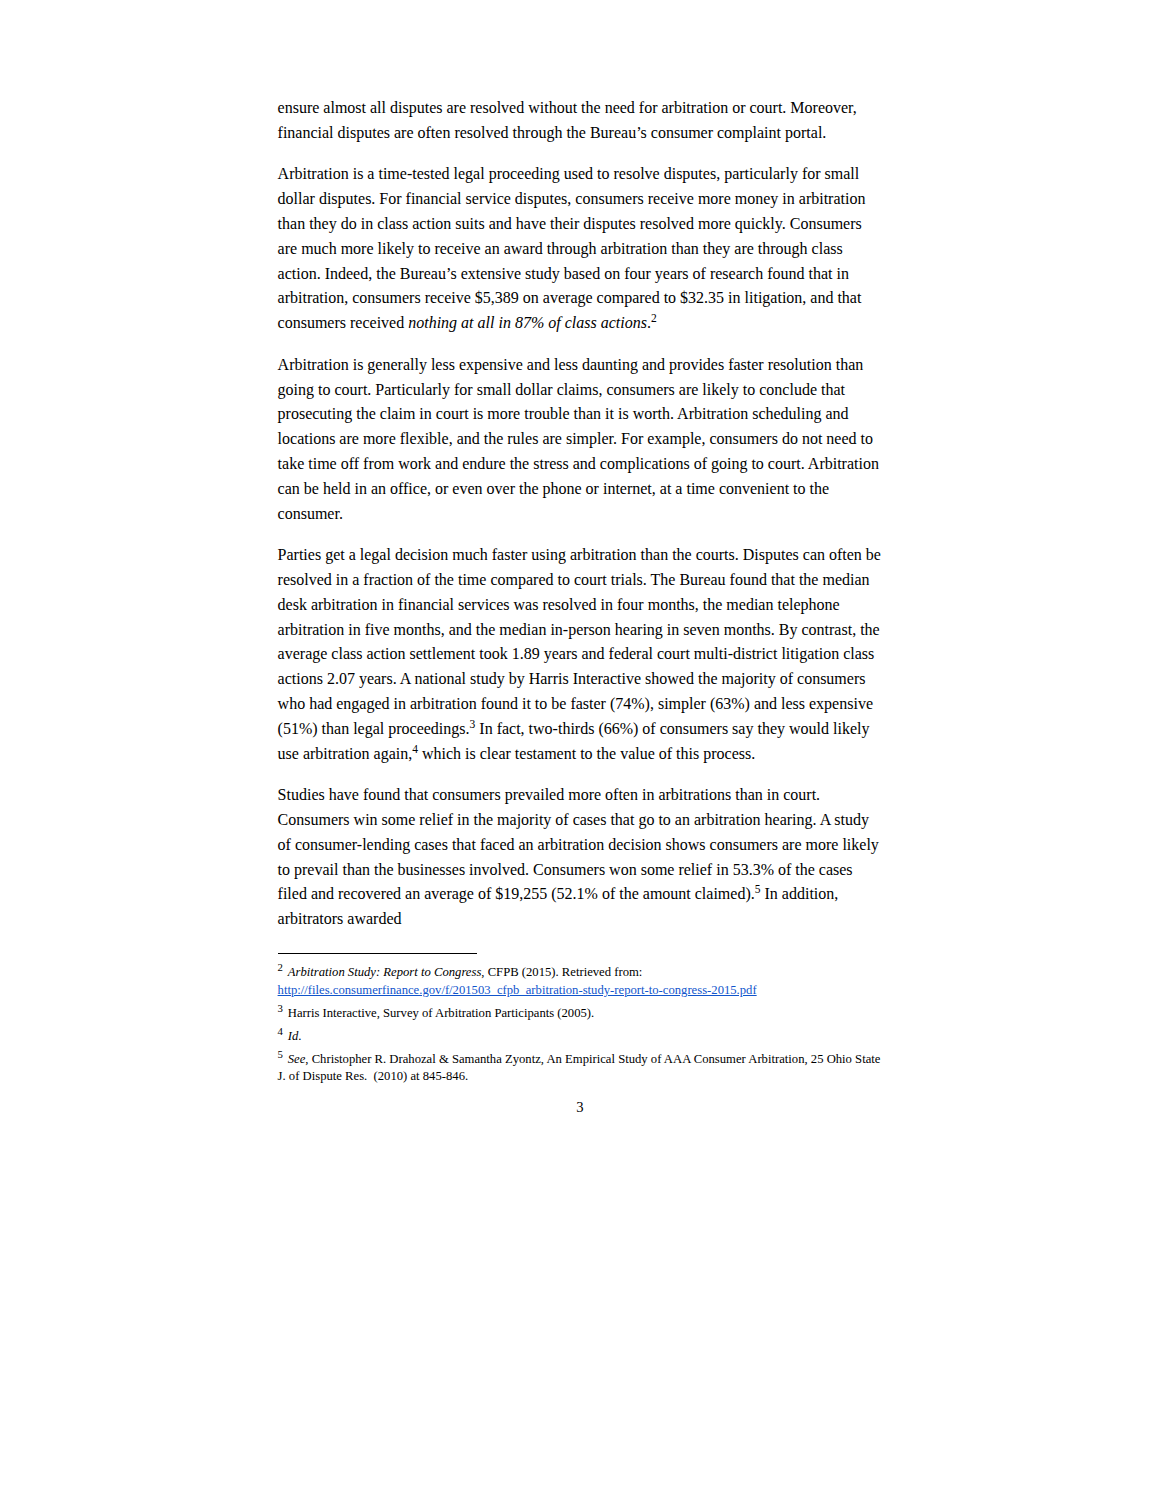ensure almost all disputes are resolved without the need for arbitration or court. Moreover, financial disputes are often resolved through the Bureau’s consumer complaint portal.
Arbitration is a time-tested legal proceeding used to resolve disputes, particularly for small dollar disputes. For financial service disputes, consumers receive more money in arbitration than they do in class action suits and have their disputes resolved more quickly. Consumers are much more likely to receive an award through arbitration than they are through class action. Indeed, the Bureau’s extensive study based on four years of research found that in arbitration, consumers receive $5,389 on average compared to $32.35 in litigation, and that consumers received nothing at all in 87% of class actions.2
Arbitration is generally less expensive and less daunting and provides faster resolution than going to court. Particularly for small dollar claims, consumers are likely to conclude that prosecuting the claim in court is more trouble than it is worth. Arbitration scheduling and locations are more flexible, and the rules are simpler. For example, consumers do not need to take time off from work and endure the stress and complications of going to court. Arbitration can be held in an office, or even over the phone or internet, at a time convenient to the consumer.
Parties get a legal decision much faster using arbitration than the courts. Disputes can often be resolved in a fraction of the time compared to court trials. The Bureau found that the median desk arbitration in financial services was resolved in four months, the median telephone arbitration in five months, and the median in-person hearing in seven months. By contrast, the average class action settlement took 1.89 years and federal court multi-district litigation class actions 2.07 years. A national study by Harris Interactive showed the majority of consumers who had engaged in arbitration found it to be faster (74%), simpler (63%) and less expensive (51%) than legal proceedings.3 In fact, two-thirds (66%) of consumers say they would likely use arbitration again,4 which is clear testament to the value of this process.
Studies have found that consumers prevailed more often in arbitrations than in court. Consumers win some relief in the majority of cases that go to an arbitration hearing. A study of consumer-lending cases that faced an arbitration decision shows consumers are more likely to prevail than the businesses involved. Consumers won some relief in 53.3% of the cases filed and recovered an average of $19,255 (52.1% of the amount claimed).5 In addition, arbitrators awarded
2 Arbitration Study: Report to Congress, CFPB (2015). Retrieved from:
http://files.consumerfinance.gov/f/201503_cfpb_arbitration-study-report-to-congress-2015.pdf
3 Harris Interactive, Survey of Arbitration Participants (2005).
4 Id.
5 See, Christopher R. Drahozal & Samantha Zyontz, An Empirical Study of AAA Consumer Arbitration, 25 Ohio State J. of Dispute Res. (2010) at 845-846.
3